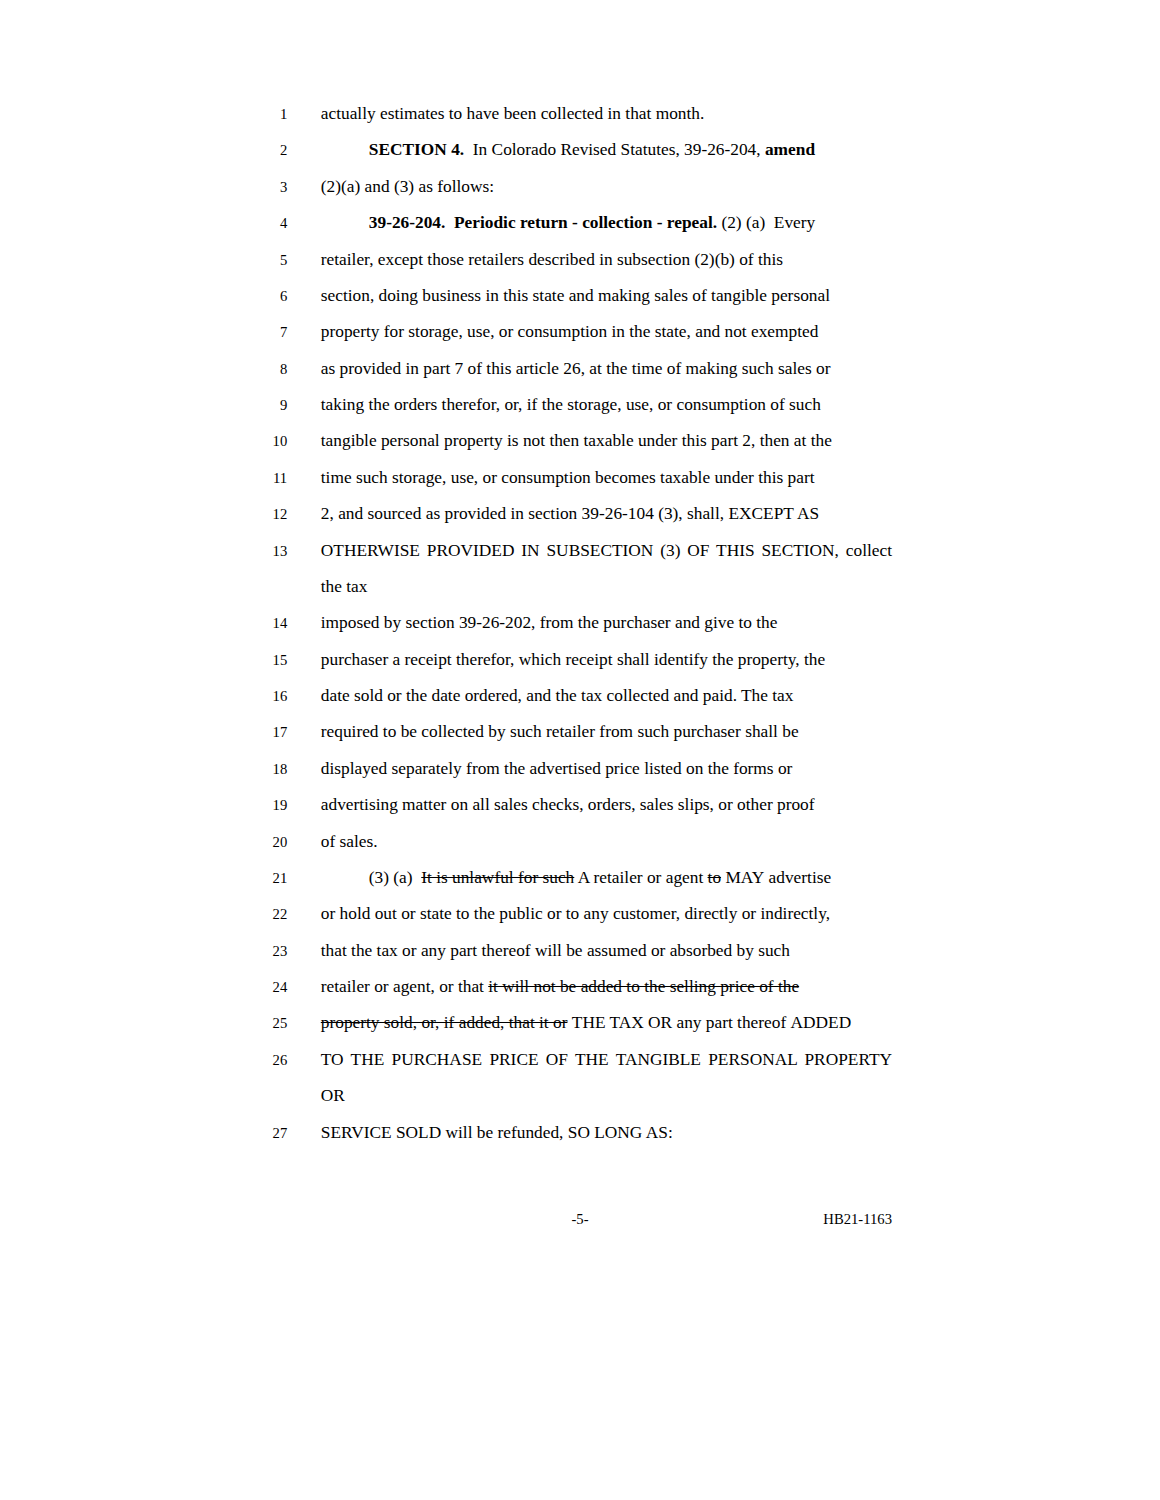1
actually estimates to have been collected in that month.
2
SECTION 4. In Colorado Revised Statutes, 39-26-204, amend
3
(2)(a) and (3) as follows:
4
39-26-204. Periodic return - collection - repeal. (2) (a) Every
5
retailer, except those retailers described in subsection (2)(b) of this
6
section, doing business in this state and making sales of tangible personal
7
property for storage, use, or consumption in the state, and not exempted
8
as provided in part 7 of this article 26, at the time of making such sales or
9
taking the orders therefor, or, if the storage, use, or consumption of such
10
tangible personal property is not then taxable under this part 2, then at the
11
time such storage, use, or consumption becomes taxable under this part
12
2, and sourced as provided in section 39-26-104 (3), shall, EXCEPT AS
13
OTHERWISE PROVIDED IN SUBSECTION (3) OF THIS SECTION, collect the tax
14
imposed by section 39-26-202, from the purchaser and give to the
15
purchaser a receipt therefor, which receipt shall identify the property, the
16
date sold or the date ordered, and the tax collected and paid. The tax
17
required to be collected by such retailer from such purchaser shall be
18
displayed separately from the advertised price listed on the forms or
19
advertising matter on all sales checks, orders, sales slips, or other proof
20
of sales.
21
(3) (a) It is unlawful for such A retailer or agent to MAY advertise
22
or hold out or state to the public or to any customer, directly or indirectly,
23
that the tax or any part thereof will be assumed or absorbed by such
24
retailer or agent, or that it will not be added to the selling price of the
25
property sold, or, if added, that it or THE TAX OR any part thereof ADDED
26
TO THE PURCHASE PRICE OF THE TANGIBLE PERSONAL PROPERTY OR
27
SERVICE SOLD will be refunded, SO LONG AS:
-5- HB21-1163